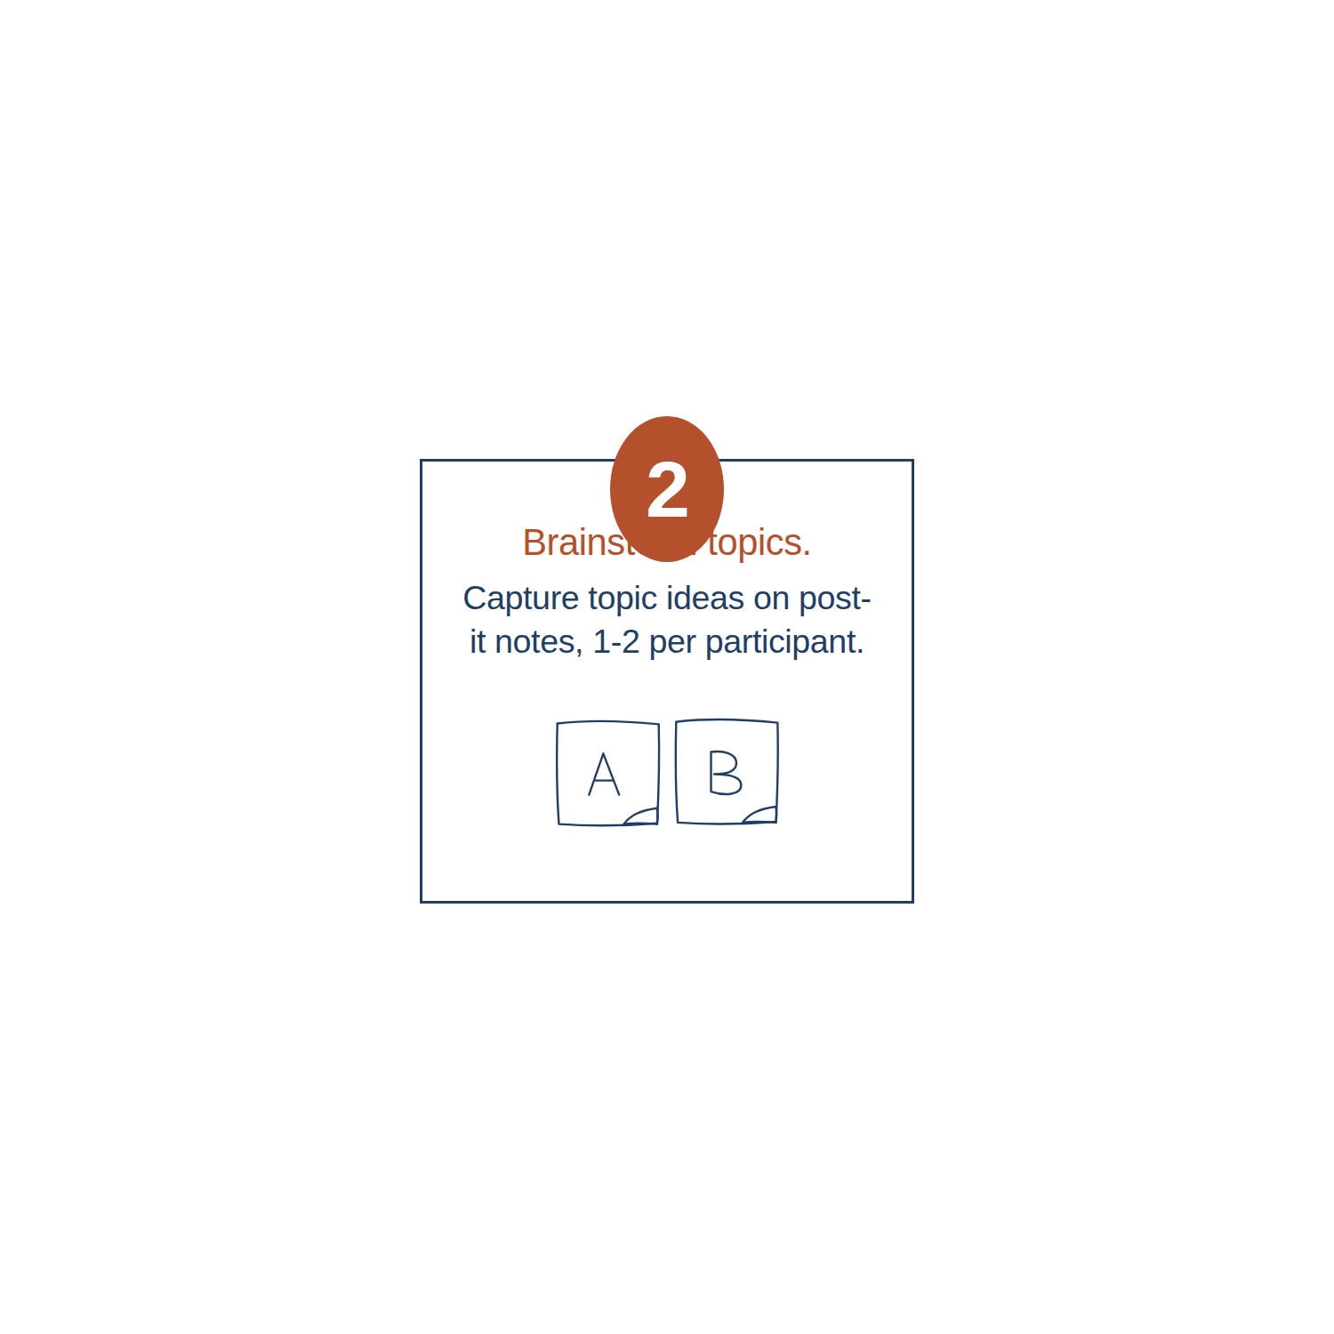2
Brainstorm topics.
Capture topic ideas on post-it notes, 1-2 per participant.